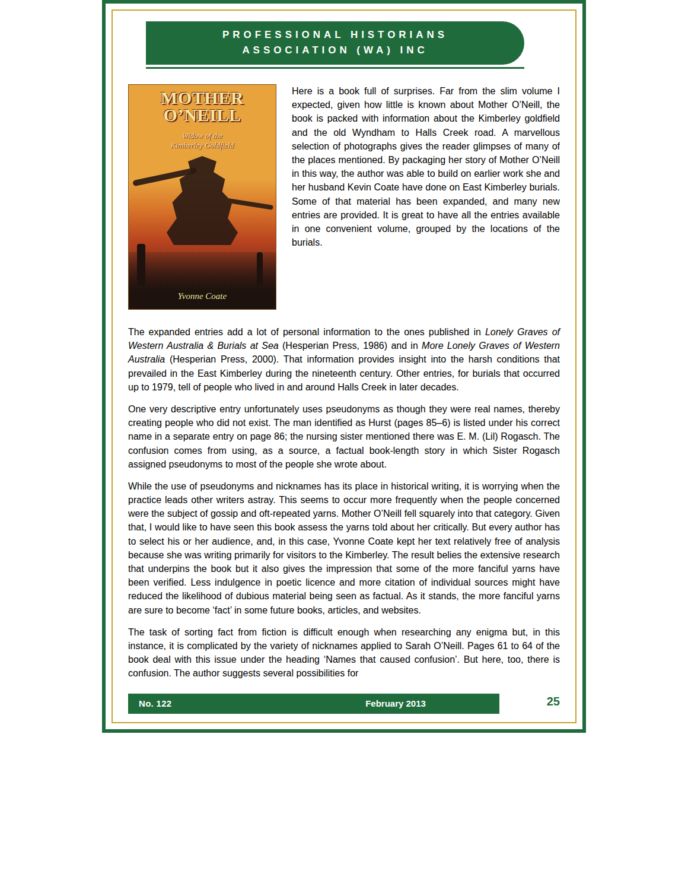PROFESSIONAL HISTORIANS
ASSOCIATION (WA) INC
MOTHER
O’NEILL
Widow of the
Kimberley Goldfield
Yvonne Coate
Here is a book full of surprises. Far from the slim volume I expected, given how little is known about Mother O’Neill, the book is packed with information about the Kimberley goldfield and the old Wyndham to Halls Creek road. A marvellous selection of photographs gives the reader glimpses of many of the places mentioned. By packaging her story of Mother O’Neill in this way, the author was able to build on earlier work she and her husband Kevin Coate have done on East Kimberley burials. Some of that material has been expanded, and many new entries are provided. It is great to have all the entries available in one convenient volume, grouped by the locations of the burials.
The expanded entries add a lot of personal information to the ones published in Lonely Graves of Western Australia & Burials at Sea (Hesperian Press, 1986) and in More Lonely Graves of Western Australia (Hesperian Press, 2000). That information provides insight into the harsh conditions that prevailed in the East Kimberley during the nineteenth century. Other entries, for burials that occurred up to 1979, tell of people who lived in and around Halls Creek in later decades.
One very descriptive entry unfortunately uses pseudonyms as though they were real names, thereby creating people who did not exist. The man identified as Hurst (pages 85–6) is listed under his correct name in a separate entry on page 86; the nursing sister mentioned there was E. M. (Lil) Rogasch. The confusion comes from using, as a source, a factual book-length story in which Sister Rogasch assigned pseudonyms to most of the people she wrote about.
While the use of pseudonyms and nicknames has its place in historical writing, it is worrying when the practice leads other writers astray. This seems to occur more frequently when the people concerned were the subject of gossip and oft-repeated yarns. Mother O’Neill fell squarely into that category. Given that, I would like to have seen this book assess the yarns told about her critically. But every author has to select his or her audience, and, in this case, Yvonne Coate kept her text relatively free of analysis because she was writing primarily for visitors to the Kimberley. The result belies the extensive research that underpins the book but it also gives the impression that some of the more fanciful yarns have been verified. Less indulgence in poetic licence and more citation of individual sources might have reduced the likelihood of dubious material being seen as factual. As it stands, the more fanciful yarns are sure to become ‘fact’ in some future books, articles, and websites.
The task of sorting fact from fiction is difficult enough when researching any enigma but, in this instance, it is complicated by the variety of nicknames applied to Sarah O’Neill. Pages 61 to 64 of the book deal with this issue under the heading ‘Names that caused confusion’. But here, too, there is confusion. The author suggests several possibilities for
No. 122 February 2013
25